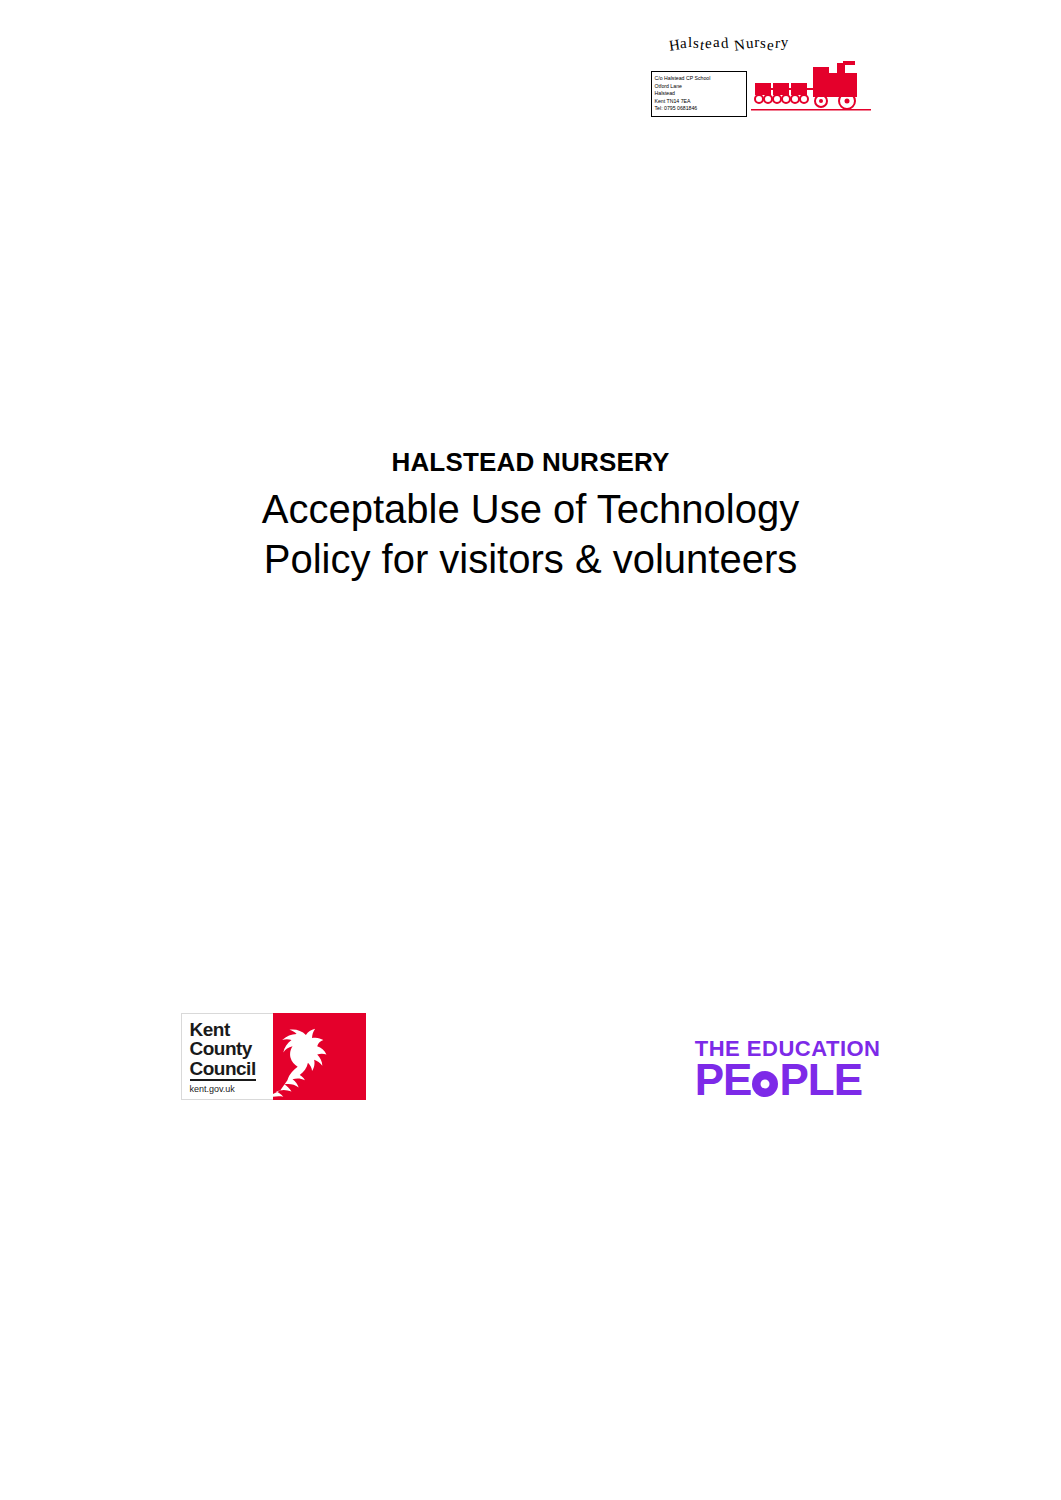Halstead Nursery
C/o Halstead CP School
Otford Lane
Halstead
Kent TN14 7EA
Tel: 0795 0681846
HALSTEAD NURSERY
Acceptable Use of Technology
Policy for visitors & volunteers
Kent County Council
kent.gov.uk
THE EDUCATION
PE PLE